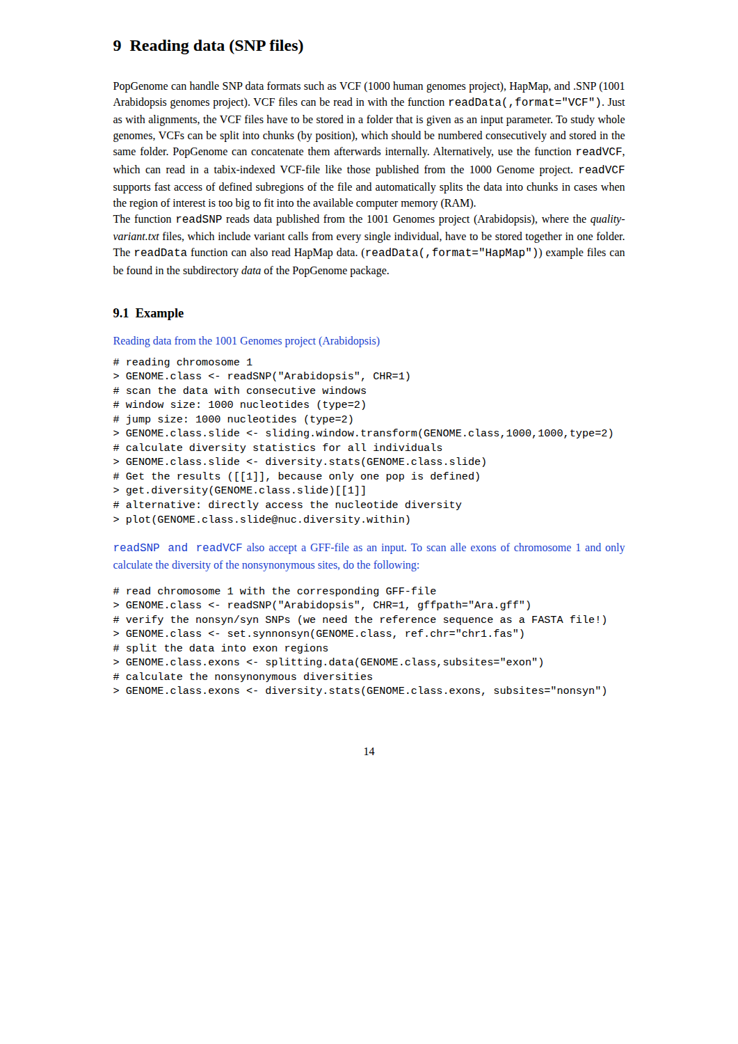9 Reading data (SNP files)
PopGenome can handle SNP data formats such as VCF (1000 human genomes project), HapMap, and .SNP (1001 Arabidopsis genomes project). VCF files can be read in with the function readData(,format="VCF"). Just as with alignments, the VCF files have to be stored in a folder that is given as an input parameter. To study whole genomes, VCFs can be split into chunks (by position), which should be numbered consecutively and stored in the same folder. PopGenome can concatenate them afterwards internally. Alternatively, use the function readVCF, which can read in a tabix-indexed VCF-file like those published from the 1000 Genome project. readVCF supports fast access of defined subregions of the file and automatically splits the data into chunks in cases when the region of interest is too big to fit into the available computer memory (RAM).
The function readSNP reads data published from the 1001 Genomes project (Arabidopsis), where the quality-variant.txt files, which include variant calls from every single individual, have to be stored together in one folder. The readData function can also read HapMap data. (readData(,format="HapMap")) example files can be found in the subdirectory data of the PopGenome package.
9.1 Example
Reading data from the 1001 Genomes project (Arabidopsis)
# reading chromosome 1
> GENOME.class <- readSNP("Arabidopsis", CHR=1)
# scan the data with consecutive windows
# window size: 1000 nucleotides (type=2)
# jump size: 1000 nucleotides (type=2)
> GENOME.class.slide <- sliding.window.transform(GENOME.class,1000,1000,type=2)
# calculate diversity statistics for all individuals
> GENOME.class.slide <- diversity.stats(GENOME.class.slide)
# Get the results ([[1]], because only one pop is defined)
> get.diversity(GENOME.class.slide)[[1]]
# alternative: directly access the nucleotide diversity
> plot(GENOME.class.slide@nuc.diversity.within)
readSNP and readVCF also accept a GFF-file as an input. To scan alle exons of chromosome 1 and only calculate the diversity of the nonsynonymous sites, do the following:
# read chromosome 1 with the corresponding GFF-file
> GENOME.class <- readSNP("Arabidopsis", CHR=1, gffpath="Ara.gff")
# verify the nonsyn/syn SNPs (we need the reference sequence as a FASTA file!)
> GENOME.class <- set.synnonsyn(GENOME.class, ref.chr="chr1.fas")
# split the data into exon regions
> GENOME.class.exons <- splitting.data(GENOME.class,subsites="exon")
# calculate the nonsynonymous diversities
> GENOME.class.exons <- diversity.stats(GENOME.class.exons, subsites="nonsyn")
14